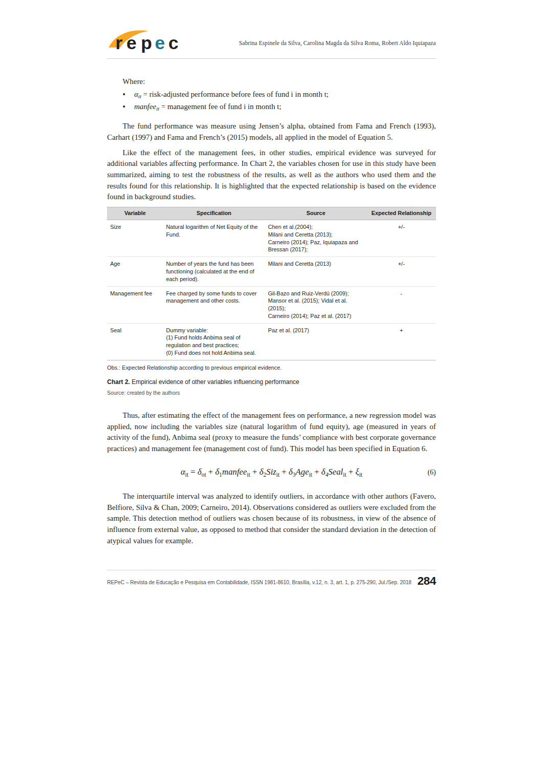r e p c e
Sabrina Espinele da Silva, Carolina Magda da Silva Roma, Robert Aldo Iquiapaza
Where:
αit = risk-adjusted performance before fees of fund i in month t;
manfee it = management fee of fund i in month t;
The fund performance was measure using Jensen’s alpha, obtained from Fama and French (1993), Carhart (1997) and Fama and French’s (2015) models, all applied in the model of Equation 5.
Like the effect of the management fees, in other studies, empirical evidence was surveyed for additional variables affecting performance. In Chart 2, the variables chosen for use in this study have been summarized, aiming to test the robustness of the results, as well as the authors who used them and the results found for this relationship. It is highlighted that the expected relationship is based on the evidence found in background studies.
| Variable | Specification | Source | Expected Relationship |
| --- | --- | --- | --- |
| Size | Natural logarithm of Net Equity of the Fund. | Chen et al.(2004); Milani and Ceretta (2013); Carneiro (2014); Paz, Iquiapaza and Bressan (2017); | +/- |
| Age | Number of years the fund has been functioning (calculated at the end of each period). | Milani and Ceretta (2013) | +/- |
| Management fee | Fee charged by some funds to cover management and other costs. | Gil-Bazo and Ruiz-Verdú (2009); Mansor et al. (2015); Vidal et al. (2015); Carneiro (2014); Paz et al. (2017) | - |
| Seal | Dummy variable: (1) Fund holds Anbima seal of regulation and best practices; (0) Fund does not hold Anbima seal. | Paz et al. (2017) | + |
Obs.: Expected Relationship according to previous empirical evidence.
Chart 2. Empirical evidence of other variables influencing performance
Source: created by the authors
Thus, after estimating the effect of the management fees on performance, a new regression model was applied, now including the variables size (natural logarithm of fund equity), age (measured in years of activity of the fund), Anbima seal (proxy to measure the funds’ compliance with best corporate governance practices) and management fee (management cost of fund). This model has been specified in Equation 6.
αit = δot + δ1manfeeit + δ2Sizit + δ3Ageit + δ4Sealit + ξit (6)
The interquartile interval was analyzed to identify outliers, in accordance with other authors (Favero, Belfiore, Silva & Chan, 2009; Carneiro, 2014). Observations considered as outliers were excluded from the sample. This detection method of outliers was chosen because of its robustness, in view of the absence of influence from external value, as opposed to method that consider the standard deviation in the detection of atypical values for example.
REPeC – Revista de Educação e Pesquisa em Contabilidade, ISSN 1981-8610, Brasília, v.12, n. 3, art. 1, p. 275-290, Jul./Sep. 2018
284